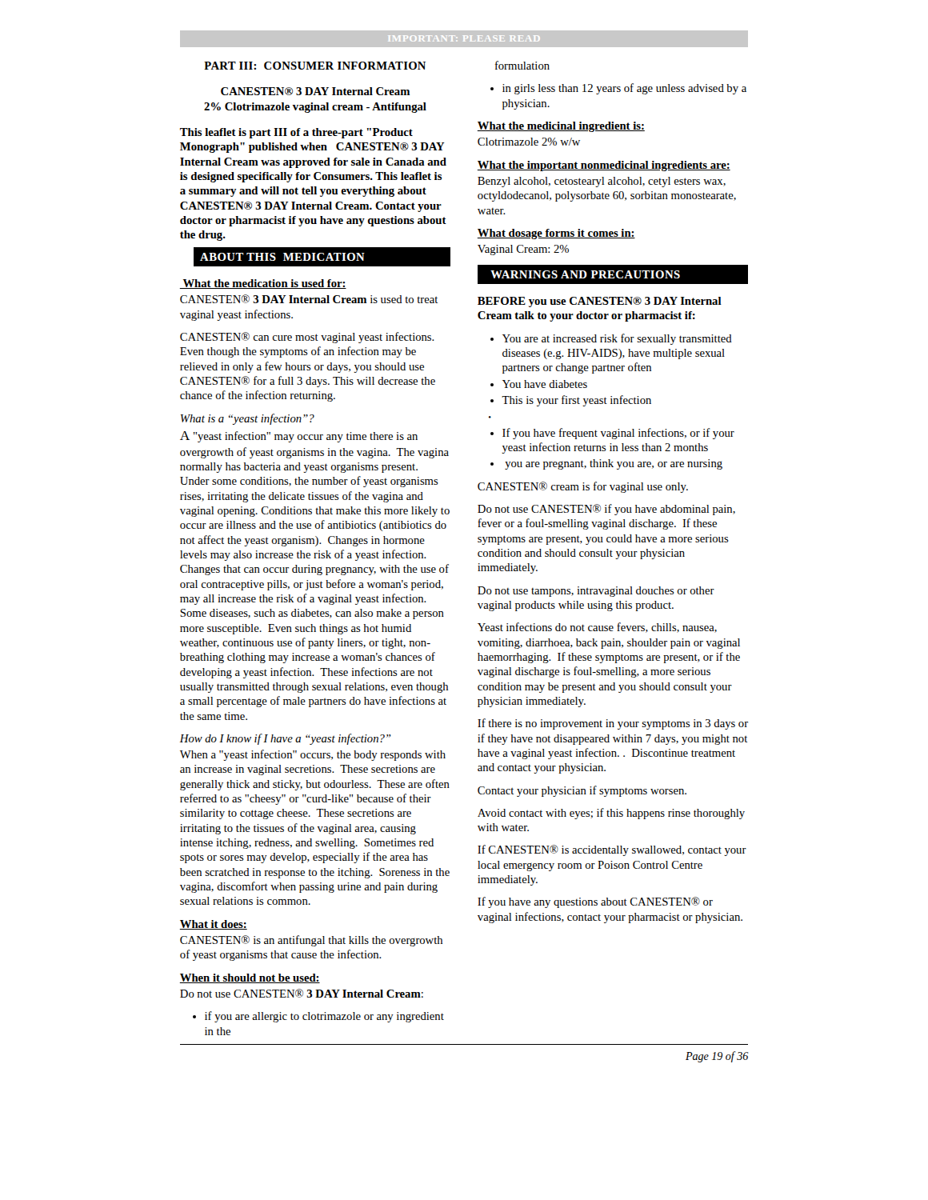IMPORTANT: PLEASE READ
PART III: CONSUMER INFORMATION
CANESTEN® 3 DAY Internal Cream 2% Clotrimazole vaginal cream - Antifungal
This leaflet is part III of a three-part "Product Monograph" published when CANESTEN® 3 DAY Internal Cream was approved for sale in Canada and is designed specifically for Consumers. This leaflet is a summary and will not tell you everything about CANESTEN® 3 DAY Internal Cream. Contact your doctor or pharmacist if you have any questions about the drug.
ABOUT THIS MEDICATION
What the medication is used for:
CANESTEN® 3 DAY Internal Cream is used to treat vaginal yeast infections.
CANESTEN® can cure most vaginal yeast infections. Even though the symptoms of an infection may be relieved in only a few hours or days, you should use CANESTEN® for a full 3 days. This will decrease the chance of the infection returning.
What is a “yeast infection”?
A "yeast infection" may occur any time there is an overgrowth of yeast organisms in the vagina. The vagina normally has bacteria and yeast organisms present. Under some conditions, the number of yeast organisms rises, irritating the delicate tissues of the vagina and vaginal opening. Conditions that make this more likely to occur are illness and the use of antibiotics (antibiotics do not affect the yeast organism). Changes in hormone levels may also increase the risk of a yeast infection. Changes that can occur during pregnancy, with the use of oral contraceptive pills, or just before a woman's period, may all increase the risk of a vaginal yeast infection. Some diseases, such as diabetes, can also make a person more susceptible. Even such things as hot humid weather, continuous use of panty liners, or tight, non-breathing clothing may increase a woman's chances of developing a yeast infection. These infections are not usually transmitted through sexual relations, even though a small percentage of male partners do have infections at the same time.
How do I know if I have a “yeast infection?”
When a "yeast infection" occurs, the body responds with an increase in vaginal secretions. These secretions are generally thick and sticky, but odourless. These are often referred to as "cheesy" or "curd-like" because of their similarity to cottage cheese. These secretions are irritating to the tissues of the vaginal area, causing intense itching, redness, and swelling. Sometimes red spots or sores may develop, especially if the area has been scratched in response to the itching. Soreness in the vagina, discomfort when passing urine and pain during sexual relations is common.
What it does:
CANESTEN® is an antifungal that kills the overgrowth of yeast organisms that cause the infection.
When it should not be used:
Do not use CANESTEN® 3 DAY Internal Cream:
if you are allergic to clotrimazole or any ingredient in the
formulation
in girls less than 12 years of age unless advised by a physician.
What the medicinal ingredient is:
Clotrimazole 2% w/w
What the important nonmedicinal ingredients are:
Benzyl alcohol, cetostearyl alcohol, cetyl esters wax, octyldodecanol, polysorbate 60, sorbitan monostearate, water.
What dosage forms it comes in:
Vaginal Cream: 2%
WARNINGS AND PRECAUTIONS
BEFORE you use CANESTEN® 3 DAY Internal Cream talk to your doctor or pharmacist if:
You are at increased risk for sexually transmitted diseases (e.g. HIV-AIDS), have multiple sexual partners or change partner often
You have diabetes
This is your first yeast infection
If you have frequent vaginal infections, or if your yeast infection returns in less than 2 months
you are pregnant, think you are, or are nursing
CANESTEN® cream is for vaginal use only.
Do not use CANESTEN® if you have abdominal pain, fever or a foul-smelling vaginal discharge. If these symptoms are present, you could have a more serious condition and should consult your physician immediately.
Do not use tampons, intravaginal douches or other vaginal products while using this product.
Yeast infections do not cause fevers, chills, nausea, vomiting, diarrhoea, back pain, shoulder pain or vaginal haemorrhaging. If these symptoms are present, or if the vaginal discharge is foul-smelling, a more serious condition may be present and you should consult your physician immediately.
If there is no improvement in your symptoms in 3 days or if they have not disappeared within 7 days, you might not have a vaginal yeast infection. . Discontinue treatment and contact your physician.
Contact your physician if symptoms worsen.
Avoid contact with eyes; if this happens rinse thoroughly with water.
If CANESTEN® is accidentally swallowed, contact your local emergency room or Poison Control Centre immediately.
If you have any questions about CANESTEN® or vaginal infections, contact your pharmacist or physician.
Page 19 of 36